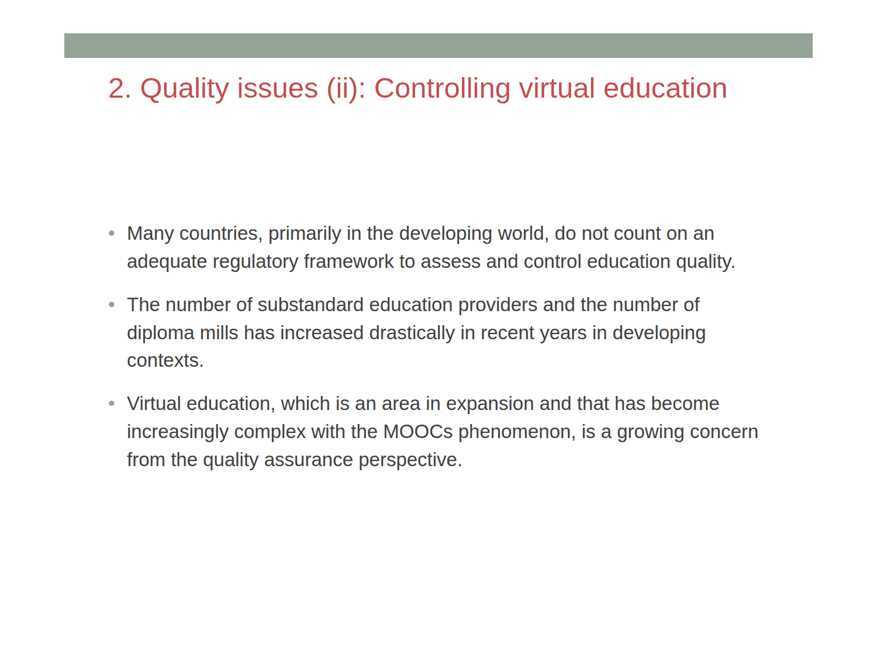2. Quality issues (ii): Controlling virtual education
Many countries, primarily in the developing world, do not count on an adequate regulatory framework to assess and control education quality.
The number of substandard education providers and the number of diploma mills has increased drastically in recent years in developing contexts.
Virtual education, which is an area in expansion and that has become increasingly complex with the MOOCs phenomenon, is a growing concern from the quality assurance perspective.